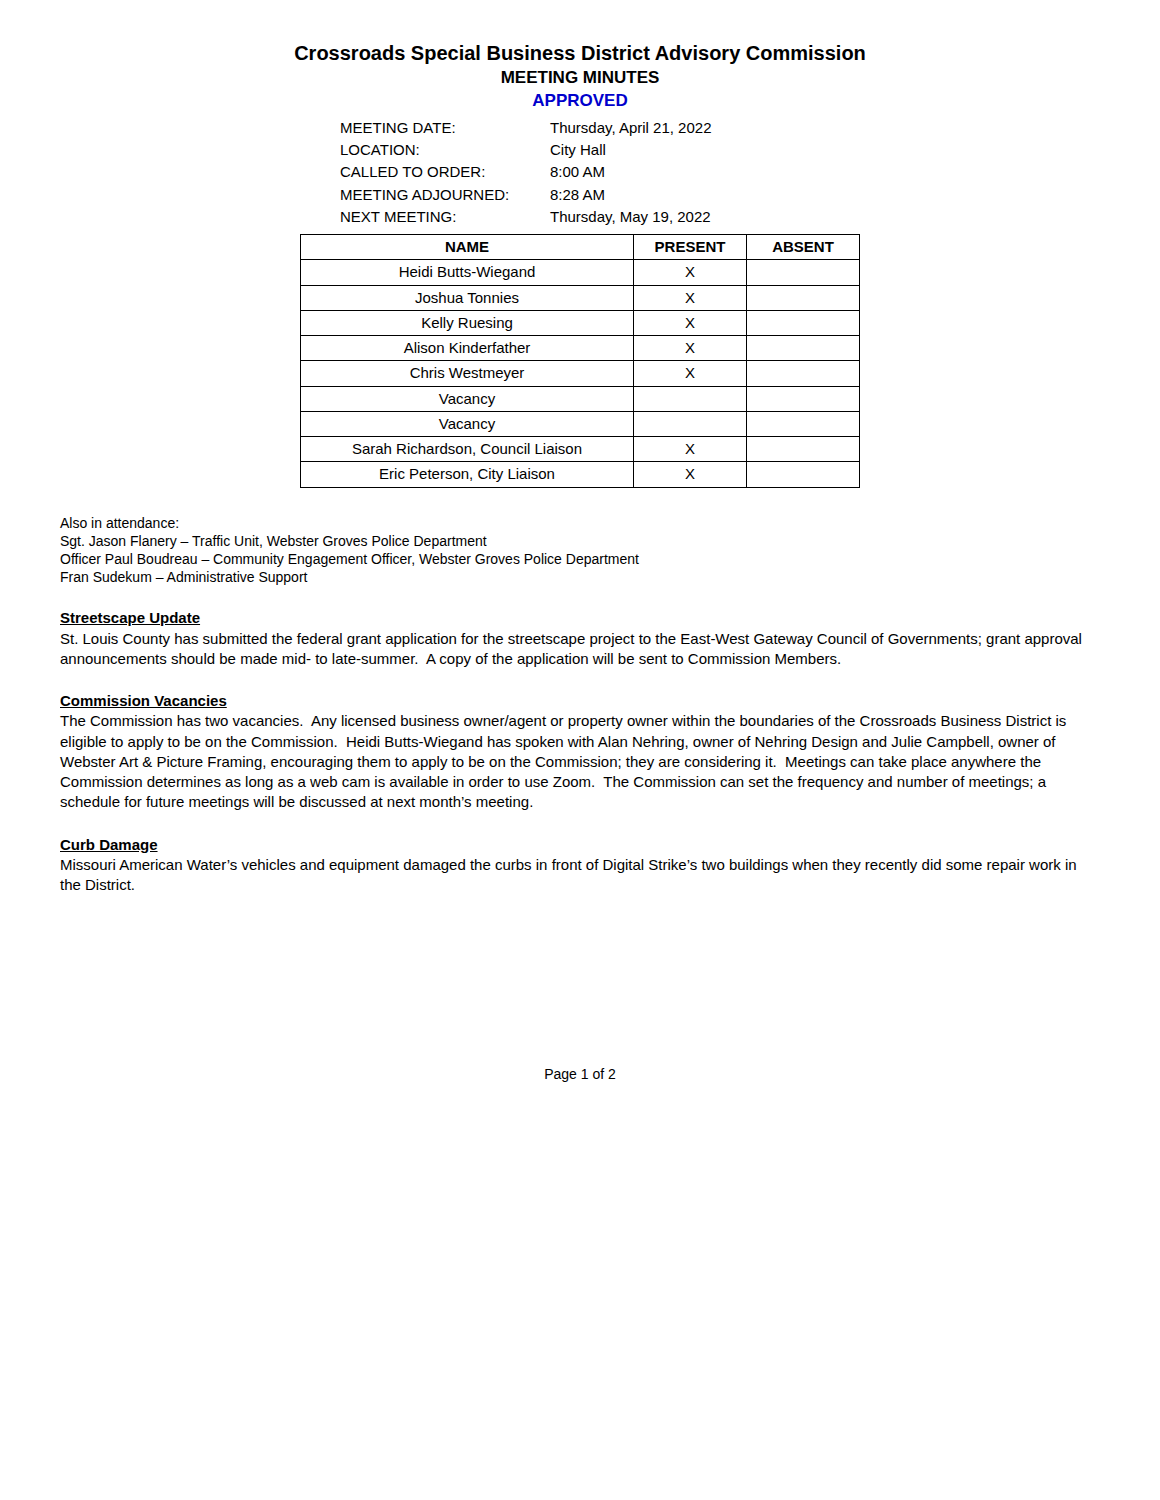Crossroads Special Business District Advisory Commission
MEETING MINUTES
APPROVED
| MEETING DATE: | Thursday, April 21, 2022 |
| LOCATION: | City Hall |
| CALLED TO ORDER: | 8:00 AM |
| MEETING ADJOURNED: | 8:28 AM |
| NEXT MEETING: | Thursday, May 19, 2022 |
| NAME | PRESENT | ABSENT |
| --- | --- | --- |
| Heidi Butts-Wiegand | X | |
| Joshua Tonnies | X | |
| Kelly Ruesing | X | |
| Alison Kinderfather | X | |
| Chris Westmeyer | X | |
| Vacancy | | |
| Vacancy | | |
| Sarah Richardson, Council Liaison | X | |
| Eric Peterson, City Liaison | X | |
Also in attendance:
Sgt. Jason Flanery – Traffic Unit, Webster Groves Police Department
Officer Paul Boudreau – Community Engagement Officer, Webster Groves Police Department
Fran Sudekum – Administrative Support
Streetscape Update
St. Louis County has submitted the federal grant application for the streetscape project to the East-West Gateway Council of Governments; grant approval announcements should be made mid- to late-summer. A copy of the application will be sent to Commission Members.
Commission Vacancies
The Commission has two vacancies. Any licensed business owner/agent or property owner within the boundaries of the Crossroads Business District is eligible to apply to be on the Commission. Heidi Butts-Wiegand has spoken with Alan Nehring, owner of Nehring Design and Julie Campbell, owner of Webster Art & Picture Framing, encouraging them to apply to be on the Commission; they are considering it. Meetings can take place anywhere the Commission determines as long as a web cam is available in order to use Zoom. The Commission can set the frequency and number of meetings; a schedule for future meetings will be discussed at next month’s meeting.
Curb Damage
Missouri American Water’s vehicles and equipment damaged the curbs in front of Digital Strike’s two buildings when they recently did some repair work in the District.
Page 1 of 2